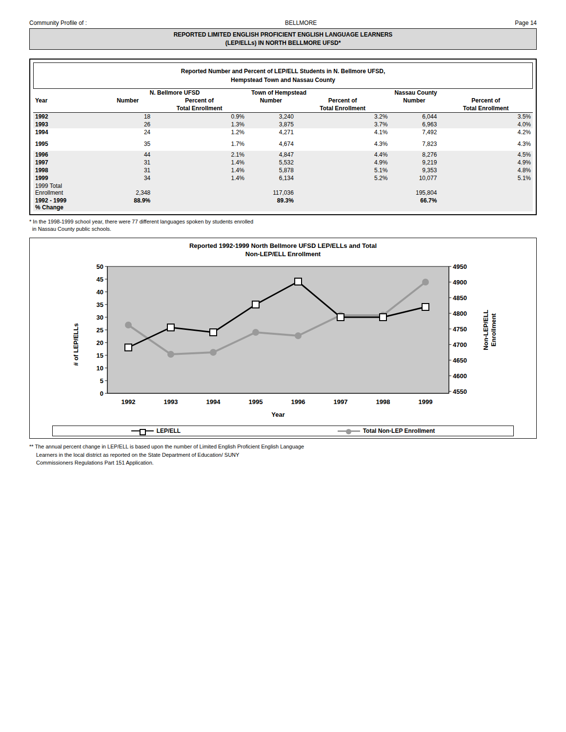Community Profile of :
BELLMORE
Page 14
REPORTED LIMITED ENGLISH PROFICIENT ENGLISH LANGUAGE LEARNERS
(LEP/ELLs) IN NORTH BELLMORE UFSD*
Reported Number and Percent of LEP/ELL Students in N. Bellmore UFSD,
Hempstead Town and Nassau County
| | N. Bellmore UFSD | Town of Hempstead | Nassau County |
| --- | --- | --- | --- |
| Year | Number | Percent of | Number | Percent of | Number | Percent of |
| | | Total Enrollment | | Total Enrollment | | Total Enrollment |
| 1992 | 18 | 0.9% | 3,240 | 3.2% | 6,044 | 3.5% |
| 1993 | 26 | 1.3% | 3,875 | 3.7% | 6,963 | 4.0% |
| 1994 | 24 | 1.2% | 4,271 | 4.1% | 7,492 | 4.2% |
| 1995 | 35 | 1.7% | 4,674 | 4.3% | 7,823 | 4.3% |
| 1996 | 44 | 2.1% | 4,847 | 4.4% | 8,276 | 4.5% |
| 1997 | 31 | 1.4% | 5,532 | 4.9% | 9,219 | 4.9% |
| 1998 | 31 | 1.4% | 5,878 | 5.1% | 9,353 | 4.8% |
| 1999 | 34 | 1.4% | 6,134 | 5.2% | 10,077 | 5.1% |
| 1999 Total Enrollment | 2,348 | | 117,036 | | 195,804 | |
| 1992 - 1999 % Change | 88.9% | | 89.3% | | 66.7% | |
* In the 1998-1999 school year, there were 77 different languages spoken by students enrolled
in Nassau County public schools.
Reported 1992-1999 North Bellmore UFSD LEP/ELLs and Total
Non-LEP/ELL Enrollment
50 45 40 35 30 25 20 15 10 5 0 4950 4900 4850 4800 4750 4700 4650 4600 4550 1992 1993 1994 1995 1996 1997 1998 1999 Year # of LEP/ELLs Non-LEP/ELL Enrollment
LEP/ELL
Total Non-LEP Enrollment
** The annual percent change in LEP/ELL is based upon the number of Limited English Proficient English Language Learners in the local district as reported on the State Department of Education/ SUNY Commissioners Regulations Part 151 Application.